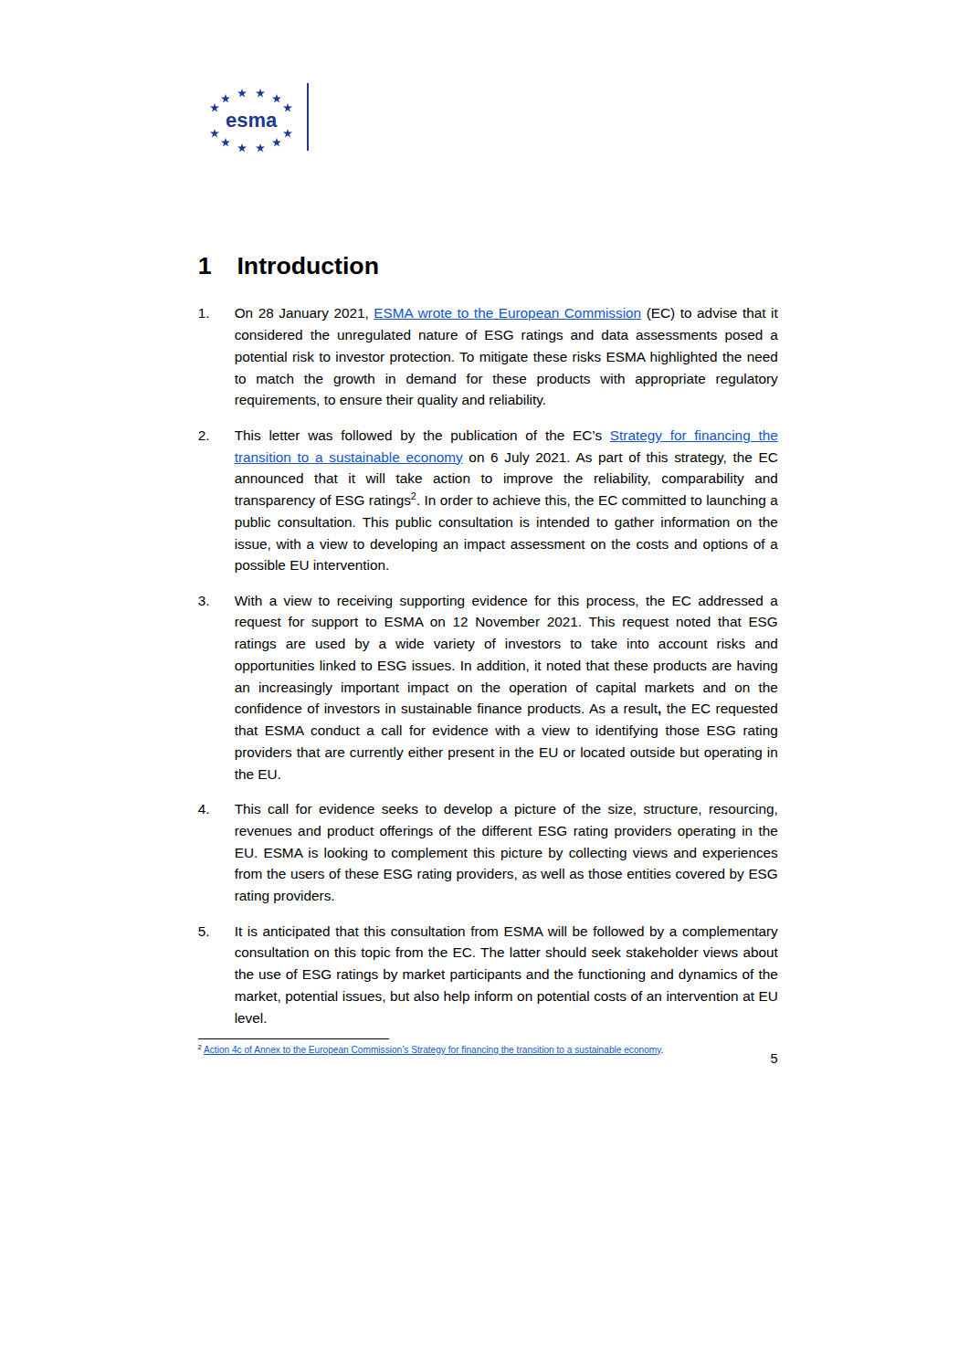esma
1 Introduction
On 28 January 2021, ESMA wrote to the European Commission (EC) to advise that it considered the unregulated nature of ESG ratings and data assessments posed a potential risk to investor protection. To mitigate these risks ESMA highlighted the need to match the growth in demand for these products with appropriate regulatory requirements, to ensure their quality and reliability.
This letter was followed by the publication of the EC’s Strategy for financing the transition to a sustainable economy on 6 July 2021. As part of this strategy, the EC announced that it will take action to improve the reliability, comparability and transparency of ESG ratings2. In order to achieve this, the EC committed to launching a public consultation. This public consultation is intended to gather information on the issue, with a view to developing an impact assessment on the costs and options of a possible EU intervention.
With a view to receiving supporting evidence for this process, the EC addressed a request for support to ESMA on 12 November 2021. This request noted that ESG ratings are used by a wide variety of investors to take into account risks and opportunities linked to ESG issues. In addition, it noted that these products are having an increasingly important impact on the operation of capital markets and on the confidence of investors in sustainable finance products. As a result, the EC requested that ESMA conduct a call for evidence with a view to identifying those ESG rating providers that are currently either present in the EU or located outside but operating in the EU.
This call for evidence seeks to develop a picture of the size, structure, resourcing, revenues and product offerings of the different ESG rating providers operating in the EU. ESMA is looking to complement this picture by collecting views and experiences from the users of these ESG rating providers, as well as those entities covered by ESG rating providers.
It is anticipated that this consultation from ESMA will be followed by a complementary consultation on this topic from the EC. The latter should seek stakeholder views about the use of ESG ratings by market participants and the functioning and dynamics of the market, potential issues, but also help inform on potential costs of an intervention at EU level.
2 Action 4c of Annex to the European Commission’s Strategy for financing the transition to a sustainable economy.
5